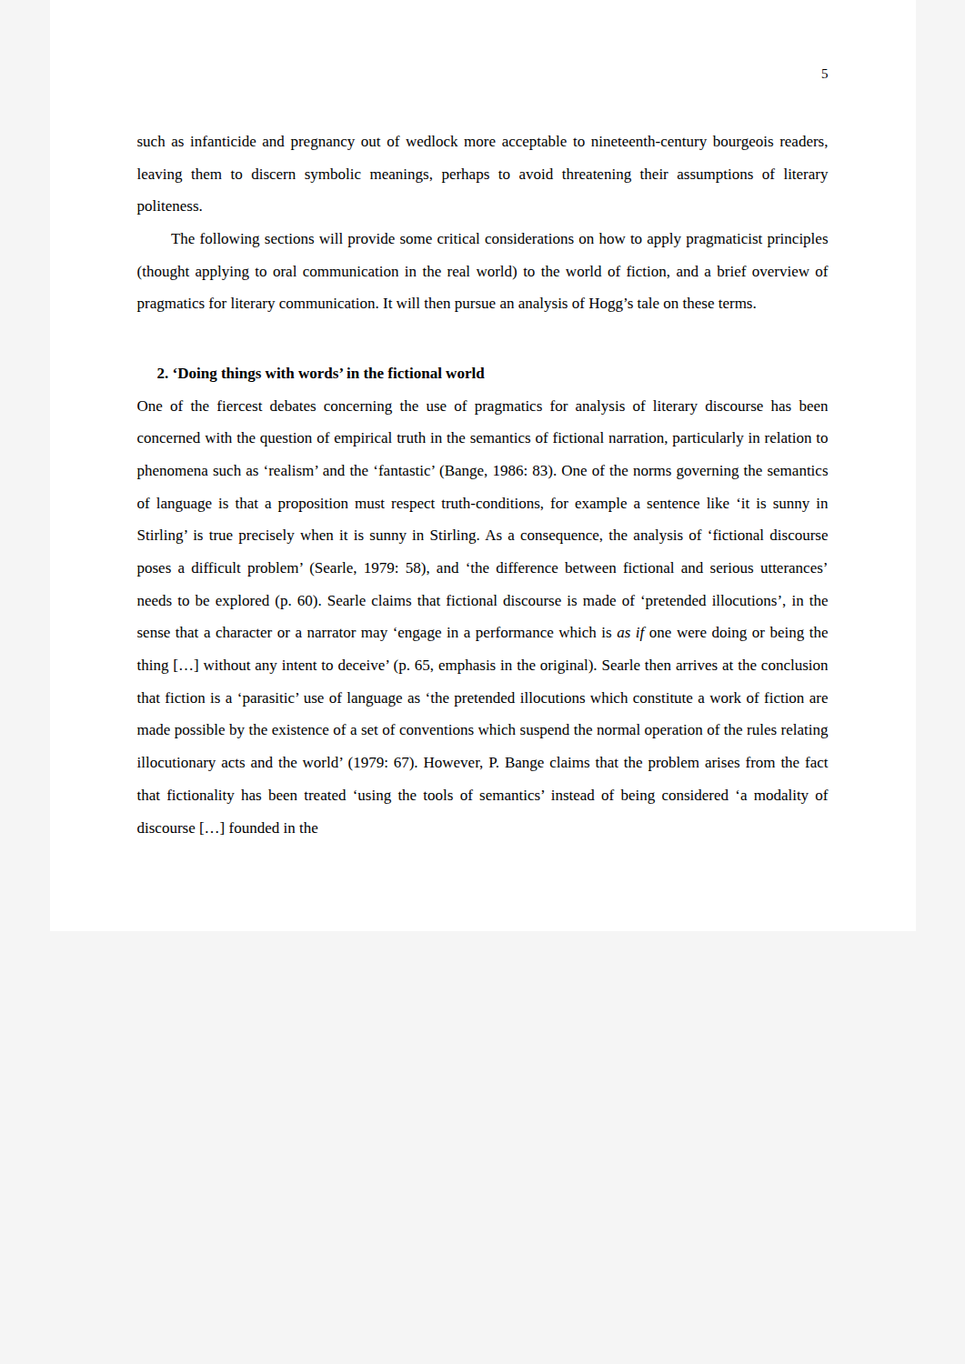5
such as infanticide and pregnancy out of wedlock more acceptable to nineteenth-century bourgeois readers, leaving them to discern symbolic meanings, perhaps to avoid threatening their assumptions of literary politeness.
The following sections will provide some critical considerations on how to apply pragmaticist principles (thought applying to oral communication in the real world) to the world of fiction, and a brief overview of pragmatics for literary communication. It will then pursue an analysis of Hogg’s tale on these terms.
2. ‘Doing things with words’ in the fictional world
One of the fiercest debates concerning the use of pragmatics for analysis of literary discourse has been concerned with the question of empirical truth in the semantics of fictional narration, particularly in relation to phenomena such as ‘realism’ and the ‘fantastic’ (Bange, 1986: 83). One of the norms governing the semantics of language is that a proposition must respect truth-conditions, for example a sentence like ‘it is sunny in Stirling’ is true precisely when it is sunny in Stirling. As a consequence, the analysis of ‘fictional discourse poses a difficult problem’ (Searle, 1979: 58), and ‘the difference between fictional and serious utterances’ needs to be explored (p. 60). Searle claims that fictional discourse is made of ‘pretended illocutions’, in the sense that a character or a narrator may ‘engage in a performance which is as if one were doing or being the thing […] without any intent to deceive’ (p. 65, emphasis in the original). Searle then arrives at the conclusion that fiction is a ‘parasitic’ use of language as ‘the pretended illocutions which constitute a work of fiction are made possible by the existence of a set of conventions which suspend the normal operation of the rules relating illocutionary acts and the world’ (1979: 67). However, P. Bange claims that the problem arises from the fact that fictionality has been treated ‘using the tools of semantics’ instead of being considered ‘a modality of discourse […] founded in the